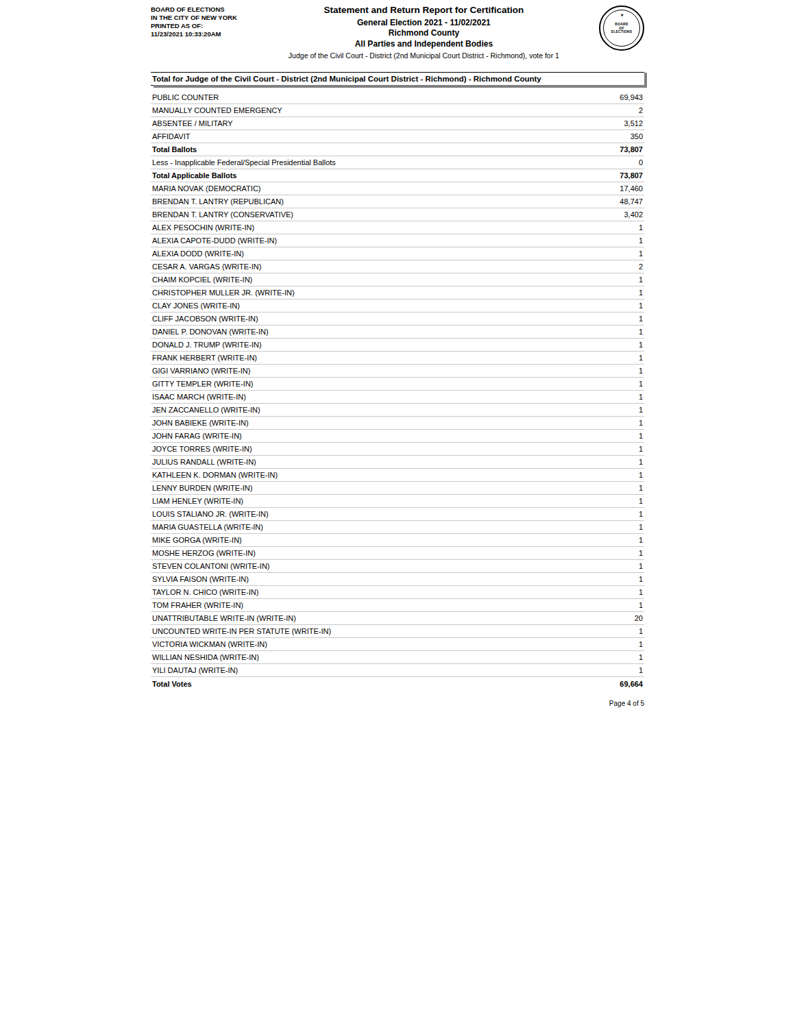BOARD OF ELECTIONS
IN THE CITY OF NEW YORK
PRINTED AS OF:
11/23/2021 10:33:20AM
Statement and Return Report for Certification
General Election 2021 - 11/02/2021
Richmond County
All Parties and Independent Bodies
Judge of the Civil Court - District (2nd Municipal Court District - Richmond), vote for 1
★
BOARD
OF
ELECTIONS
Total for Judge of the Civil Court - District (2nd Municipal Court District - Richmond) - Richmond County
| PUBLIC COUNTER | 69,943 |
| MANUALLY COUNTED EMERGENCY | 2 |
| ABSENTEE / MILITARY | 3,512 |
| AFFIDAVIT | 350 |
| Total Ballots | 73,807 |
| Less - Inapplicable Federal/Special Presidential Ballots | 0 |
| Total Applicable Ballots | 73,807 |
| MARIA NOVAK (DEMOCRATIC) | 17,460 |
| BRENDAN T. LANTRY (REPUBLICAN) | 48,747 |
| BRENDAN T. LANTRY (CONSERVATIVE) | 3,402 |
| ALEX PESOCHIN (WRITE-IN) | 1 |
| ALEXIA CAPOTE-DUDD (WRITE-IN) | 1 |
| ALEXIA DODD (WRITE-IN) | 1 |
| CESAR A. VARGAS (WRITE-IN) | 2 |
| CHAIM KOPCIEL (WRITE-IN) | 1 |
| CHRISTOPHER MULLER JR. (WRITE-IN) | 1 |
| CLAY JONES (WRITE-IN) | 1 |
| CLIFF JACOBSON (WRITE-IN) | 1 |
| DANIEL P. DONOVAN (WRITE-IN) | 1 |
| DONALD J. TRUMP (WRITE-IN) | 1 |
| FRANK HERBERT (WRITE-IN) | 1 |
| GIGI VARRIANO (WRITE-IN) | 1 |
| GITTY TEMPLER (WRITE-IN) | 1 |
| ISAAC MARCH (WRITE-IN) | 1 |
| JEN ZACCANELLO (WRITE-IN) | 1 |
| JOHN BABIEKE (WRITE-IN) | 1 |
| JOHN FARAG (WRITE-IN) | 1 |
| JOYCE TORRES (WRITE-IN) | 1 |
| JULIUS RANDALL (WRITE-IN) | 1 |
| KATHLEEN K. DORMAN (WRITE-IN) | 1 |
| LENNY BURDEN (WRITE-IN) | 1 |
| LIAM HENLEY (WRITE-IN) | 1 |
| LOUIS STALIANO JR. (WRITE-IN) | 1 |
| MARIA GUASTELLA (WRITE-IN) | 1 |
| MIKE GORGA (WRITE-IN) | 1 |
| MOSHE HERZOG (WRITE-IN) | 1 |
| STEVEN COLANTONI (WRITE-IN) | 1 |
| SYLVIA FAISON (WRITE-IN) | 1 |
| TAYLOR N. CHICO (WRITE-IN) | 1 |
| TOM FRAHER (WRITE-IN) | 1 |
| UNATTRIBUTABLE WRITE-IN (WRITE-IN) | 20 |
| UNCOUNTED WRITE-IN PER STATUTE (WRITE-IN) | 1 |
| VICTORIA WICKMAN (WRITE-IN) | 1 |
| WILLIAN NESHIDA (WRITE-IN) | 1 |
| YILI DAUTAJ (WRITE-IN) | 1 |
| Total Votes | 69,664 |
Page 4 of 5